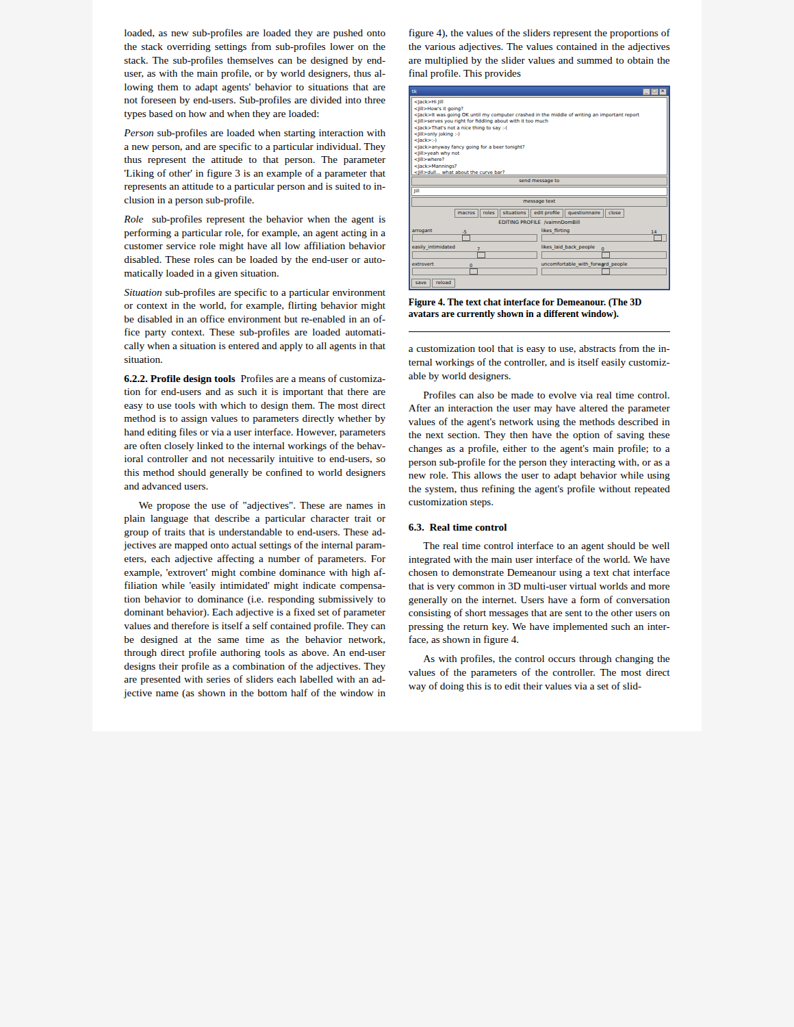loaded, as new sub-profiles are loaded they are pushed onto the stack overriding settings from sub-profiles lower on the stack. The sub-profiles themselves can be designed by end-user, as with the main profile, or by world designers, thus allowing them to adapt agents' behavior to situations that are not foreseen by end-users. Sub-profiles are divided into three types based on how and when they are loaded:
Person sub-profiles are loaded when starting interaction with a new person, and are specific to a particular individual. They thus represent the attitude to that person. The parameter 'Liking of other' in figure 3 is an example of a parameter that represents an attitude to a particular person and is suited to inclusion in a person sub-profile.
Role sub-profiles represent the behavior when the agent is performing a particular role, for example, an agent acting in a customer service role might have all low affiliation behavior disabled. These roles can be loaded by the end-user or automatically loaded in a given situation.
Situation sub-profiles are specific to a particular environment or context in the world, for example, flirting behavior might be disabled in an office environment but re-enabled in an office party context. These sub-profiles are loaded automatically when a situation is entered and apply to all agents in that situation.
6.2.2. Profile design tools Profiles are a means of customization for end-users and as such it is important that there are easy to use tools with which to design them. The most direct method is to assign values to parameters directly whether by hand editing files or via a user interface. However, parameters are often closely linked to the internal workings of the behavioral controller and not necessarily intuitive to end-users, so this method should generally be confined to world designers and advanced users.
We propose the use of "adjectives". These are names in plain language that describe a particular character trait or group of traits that is understandable to end-users. These adjectives are mapped onto actual settings of the internal parameters, each adjective affecting a number of parameters. For example, 'extrovert' might combine dominance with high affiliation while 'easily intimidated' might indicate compensation behavior to dominance (i.e. responding submissively to dominant behavior). Each adjective is a fixed set of parameter values and therefore is itself a self contained profile. They can be designed at the same time as the behavior network, through direct profile authoring tools as above. An end-user designs their profile as a combination of the adjectives. They are presented with series of sliders each labelled with an adjective name (as shown in the bottom half of the window in figure 4), the values of the sliders represent the proportions of the various adjectives. The values contained in the adjectives are multiplied by the slider values and summed to obtain the final profile. This provides
tk _□✕
<Jack>Hi Jill
<Jill>How's it going?
<Jack>It was going OK until my computer crashed in the middle of writing an important report
<Jill>serves you right for fiddling about with it too much
<Jack>That's not a nice thing to say :-(
<Jill>only joking :-)
<Jack>:-)
<Jack>anyway fancy going for a beer tonight?
<Jill>yeah why not
<Jill>where?
<Jack>Mannings?
<Jill>dull... what about the curve bar?
<Jack>it'll be packed
<Jack>brannigans?
<Jill>I am not going there! *armsCrossed* *turnAway*
<Jack>Ok, OK, what about a cute one at the greyhound, we could get some food there
<Jill>that sounds good :-)
<Jill>I have to go to a meeting now, lets meet at 8
<Jack>fine
<Jack>laterz
<Jill>seeya
send message to
Jill
message text
macros roles situations edit profile questionnaire close
EDITING PROFILE /vaimnDomBill
arrogant
-5
likes_flirting
14
easily_intimidated
7
likes_laid_back_people
0
extrovert
0
uncomfortable_with_forward_people
0
save reload
Figure 4. The text chat interface for Demeanour. (The 3D avatars are currently shown in a different window).
a customization tool that is easy to use, abstracts from the internal workings of the controller, and is itself easily customizable by world designers.
Profiles can also be made to evolve via real time control. After an interaction the user may have altered the parameter values of the agent's network using the methods described in the next section. They then have the option of saving these changes as a profile, either to the agent's main profile; to a person sub-profile for the person they interacting with, or as a new role. This allows the user to adapt behavior while using the system, thus refining the agent's profile without repeated customization steps.
6.3. Real time control
The real time control interface to an agent should be well integrated with the main user interface of the world. We have chosen to demonstrate Demeanour using a text chat interface that is very common in 3D multi-user virtual worlds and more generally on the internet. Users have a form of conversation consisting of short messages that are sent to the other users on pressing the return key. We have implemented such an interface, as shown in figure 4.
As with profiles, the control occurs through changing the values of the parameters of the controller. The most direct way of doing this is to edit their values via a set of slid-